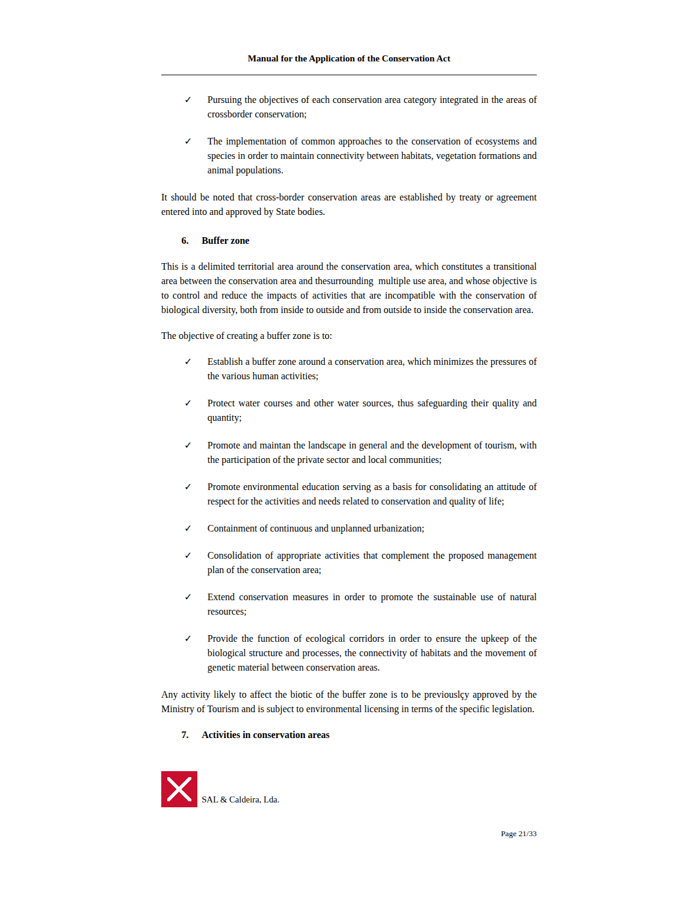Manual for the Application of the Conservation Act
Pursuing the objectives of each conservation area category integrated in the areas of crossborder conservation;
The implementation of common approaches to the conservation of ecosystems and species in order to maintain connectivity between habitats, vegetation formations and animal populations.
It should be noted that cross-border conservation areas are established by treaty or agreement entered into and approved by State bodies.
6. Buffer zone
This is a delimited territorial area around the conservation area, which constitutes a transitional area between the conservation area and thesurrounding multiple use area, and whose objective is to control and reduce the impacts of activities that are incompatible with the conservation of biological diversity, both from inside to outside and from outside to inside the conservation area.
The objective of creating a buffer zone is to:
Establish a buffer zone around a conservation area, which minimizes the pressures of the various human activities;
Protect water courses and other water sources, thus safeguarding their quality and quantity;
Promote and maintan the landscape in general and the development of tourism, with the participation of the private sector and local communities;
Promote environmental education serving as a basis for consolidating an attitude of respect for the activities and needs related to conservation and quality of life;
Containment of continuous and unplanned urbanization;
Consolidation of appropriate activities that complement the proposed management plan of the conservation area;
Extend conservation measures in order to promote the sustainable use of natural resources;
Provide the function of ecological corridors in order to ensure the upkeep of the biological structure and processes, the connectivity of habitats and the movement of genetic material between conservation areas.
Any activity likely to affect the biotic of the buffer zone is to be previouslçy approved by the Ministry of Tourism and is subject to environmental licensing in terms of the specific legislation.
7. Activities in conservation areas
SAL & Caldeira, Lda.
Page 21/33